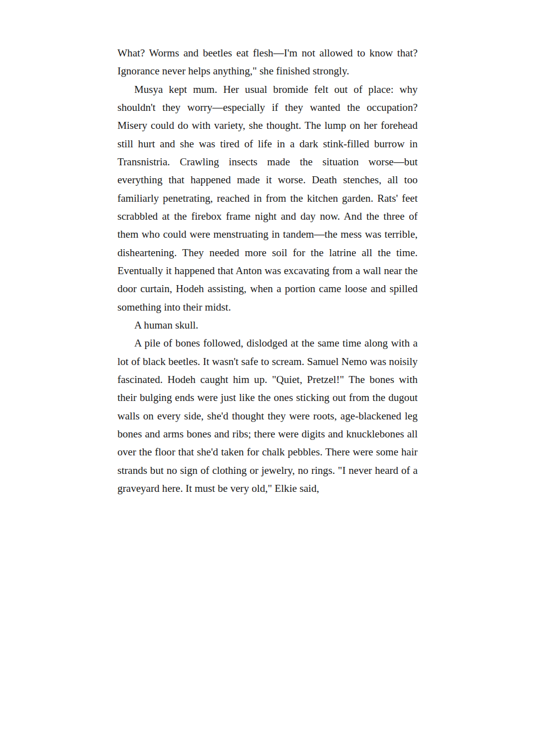What? Worms and beetles eat flesh—I'm not allowed to know that? Ignorance never helps anything," she finished strongly.
Musya kept mum. Her usual bromide felt out of place: why shouldn't they worry—especially if they wanted the occupation? Misery could do with variety, she thought. The lump on her forehead still hurt and she was tired of life in a dark stink-filled burrow in Transnistria. Crawling insects made the situation worse—but everything that happened made it worse. Death stenches, all too familiarly penetrating, reached in from the kitchen garden. Rats' feet scrabbled at the firebox frame night and day now. And the three of them who could were menstruating in tandem—the mess was terrible, disheartening. They needed more soil for the latrine all the time. Eventually it happened that Anton was excavating from a wall near the door curtain, Hodeh assisting, when a portion came loose and spilled something into their midst.
A human skull.
A pile of bones followed, dislodged at the same time along with a lot of black beetles. It wasn't safe to scream. Samuel Nemo was noisily fascinated. Hodeh caught him up. "Quiet, Pretzel!" The bones with their bulging ends were just like the ones sticking out from the dugout walls on every side, she'd thought they were roots, age-blackened leg bones and arms bones and ribs; there were digits and knucklebones all over the floor that she'd taken for chalk pebbles. There were some hair strands but no sign of clothing or jewelry, no rings. "I never heard of a graveyard here. It must be very old," Elkie said,